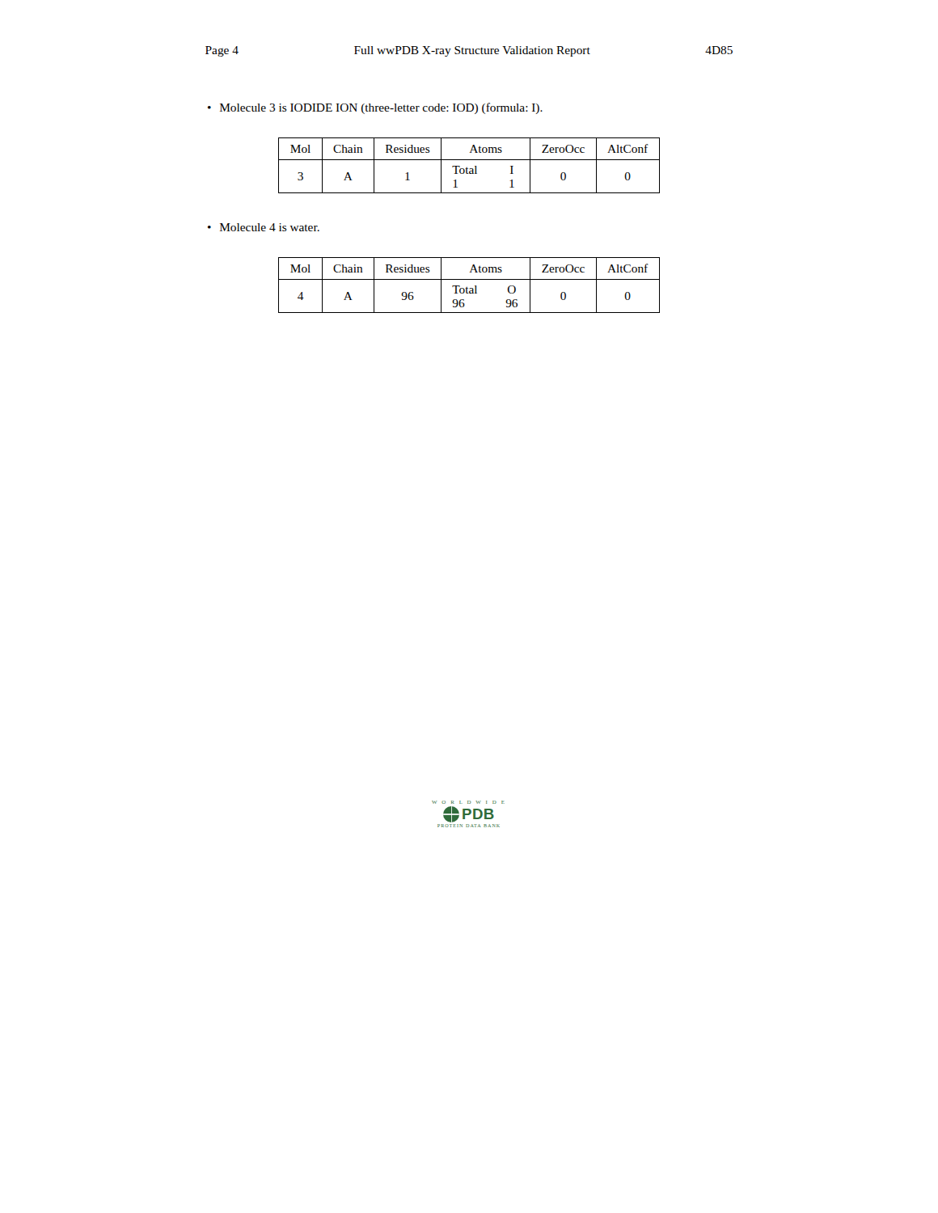Page 4
Full wwPDB X-ray Structure Validation Report
4D85
Molecule 3 is IODIDE ION (three-letter code: IOD) (formula: I).
| Mol | Chain | Residues | Atoms | ZeroOcc | AltConf |
| --- | --- | --- | --- | --- | --- |
| 3 | A | 1 | Total I 1 1 | 0 | 0 |
Molecule 4 is water.
| Mol | Chain | Residues | Atoms | ZeroOcc | AltConf |
| --- | --- | --- | --- | --- | --- |
| 4 | A | 96 | Total O 96 96 | 0 | 0 |
W O R L D W I D E
PDB
PROTEIN DATA BANK